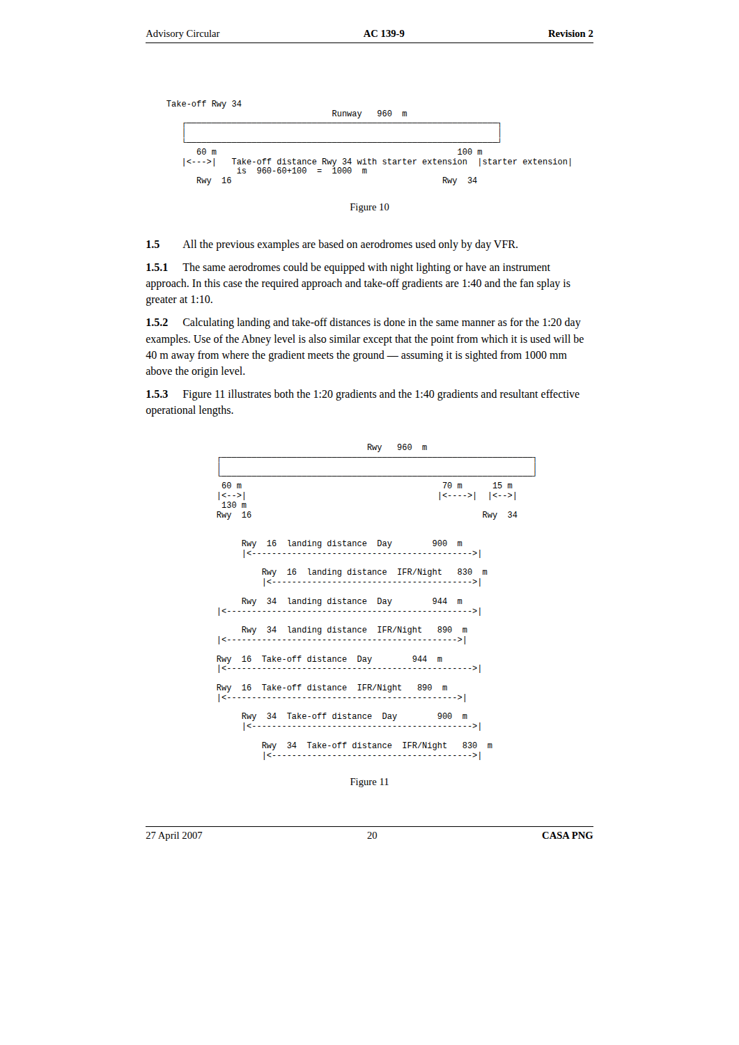Advisory Circular
AC 139-9
Revision 2
Take-off Rwy 34 Runway 960 m ┌──────────────────────────────────────────────────────────────┐ │ │ └──────────────────────────────────────────────────────────────┘ 60 m 100 m |<--->| Take-off distance Rwy 34 with starter extension |starter extension| is 960-60+100 = 1000 m Rwy 16 Rwy 34
Figure 10
1.5 All the previous examples are based on aerodromes used only by day VFR.
1.5.1 The same aerodromes could be equipped with night lighting or have an instrument approach. In this case the required approach and take-off gradients are 1:40 and the fan splay is greater at 1:10.
1.5.2 Calculating landing and take-off distances is done in the same manner as for the 1:20 day examples. Use of the Abney level is also similar except that the point from which it is used will be 40 m away from where the gradient meets the ground — assuming it is sighted from 1000 mm above the origin level.
1.5.3 Figure 11 illustrates both the 1:20 gradients and the 1:40 gradients and resultant effective operational lengths.
Rwy 960 m ┌──────────────────────────────────────────────────────────────┐ │ │ └──────────────────────────────────────────────────────────────┘ 60 m 70 m 15 m |<-->| |<---->| |<-->| 130 m Rwy 16 Rwy 34 Rwy 16 landing distance Day 900 m |<-------------------------------------------->| Rwy 16 landing distance IFR/Night 830 m |<---------------------------------------->| Rwy 34 landing distance Day 944 m |<------------------------------------------------->| Rwy 34 landing distance IFR/Night 890 m |<---------------------------------------------->| Rwy 16 Take-off distance Day 944 m |<------------------------------------------------->| Rwy 16 Take-off distance IFR/Night 890 m |<---------------------------------------------->| Rwy 34 Take-off distance Day 900 m |<-------------------------------------------->| Rwy 34 Take-off distance IFR/Night 830 m |<---------------------------------------->|
Figure 11
27 April 2007
20
CASA PNG